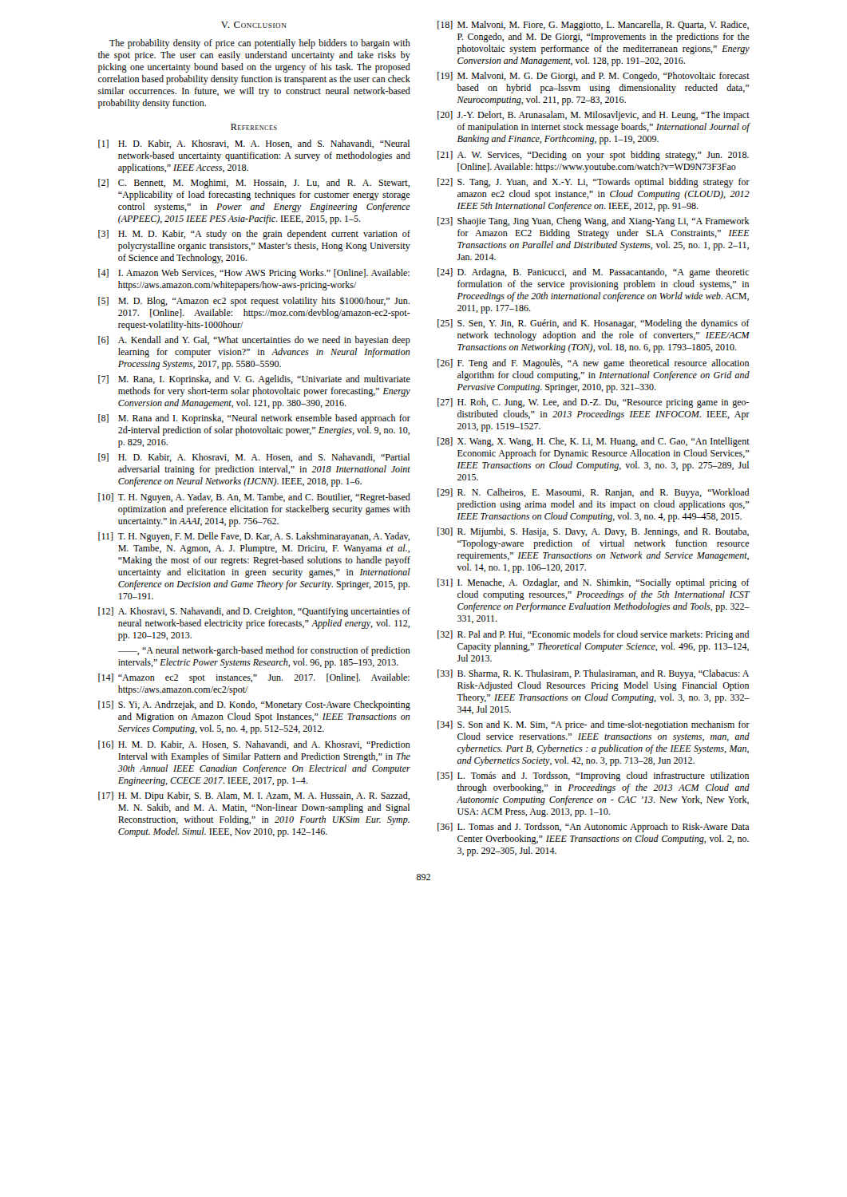V. Conclusion
The probability density of price can potentially help bidders to bargain with the spot price. The user can easily understand uncertainty and take risks by picking one uncertainty bound based on the urgency of his task. The proposed correlation based probability density function is transparent as the user can check similar occurrences. In future, we will try to construct neural network-based probability density function.
References
H. D. Kabir, A. Khosravi, M. A. Hosen, and S. Nahavandi, “Neural network-based uncertainty quantification: A survey of methodologies and applications,” IEEE Access, 2018.
C. Bennett, M. Moghimi, M. Hossain, J. Lu, and R. A. Stewart, “Applicability of load forecasting techniques for customer energy storage control systems,” in Power and Energy Engineering Conference (APPEEC), 2015 IEEE PES Asia-Pacific. IEEE, 2015, pp. 1–5.
H. M. D. Kabir, “A study on the grain dependent current variation of polycrystalline organic transistors,” Master’s thesis, Hong Kong University of Science and Technology, 2016.
I. Amazon Web Services, “How AWS Pricing Works.” [Online]. Available: https://aws.amazon.com/whitepapers/how-aws-pricing-works/
M. D. Blog, “Amazon ec2 spot request volatility hits $1000/hour,” Jun. 2017. [Online]. Available: https://moz.com/devblog/amazon-ec2-spot-request-volatility-hits-1000hour/
A. Kendall and Y. Gal, “What uncertainties do we need in bayesian deep learning for computer vision?” in Advances in Neural Information Processing Systems, 2017, pp. 5580–5590.
M. Rana, I. Koprinska, and V. G. Agelidis, “Univariate and multivariate methods for very short-term solar photovoltaic power forecasting,” Energy Conversion and Management, vol. 121, pp. 380–390, 2016.
M. Rana and I. Koprinska, “Neural network ensemble based approach for 2d-interval prediction of solar photovoltaic power,” Energies, vol. 9, no. 10, p. 829, 2016.
H. D. Kabir, A. Khosravi, M. A. Hosen, and S. Nahavandi, “Partial adversarial training for prediction interval,” in 2018 International Joint Conference on Neural Networks (IJCNN). IEEE, 2018, pp. 1–6.
T. H. Nguyen, A. Yadav, B. An, M. Tambe, and C. Boutilier, “Regret-based optimization and preference elicitation for stackelberg security games with uncertainty.” in AAAI, 2014, pp. 756–762.
T. H. Nguyen, F. M. Delle Fave, D. Kar, A. S. Lakshminarayanan, A. Yadav, M. Tambe, N. Agmon, A. J. Plumptre, M. Driciru, F. Wanyama et al., “Making the most of our regrets: Regret-based solutions to handle payoff uncertainty and elicitation in green security games,” in International Conference on Decision and Game Theory for Security. Springer, 2015, pp. 170–191.
A. Khosravi, S. Nahavandi, and D. Creighton, “Quantifying uncertainties of neural network-based electricity price forecasts,” Applied energy, vol. 112, pp. 120–129, 2013.
——, “A neural network-garch-based method for construction of prediction intervals,” Electric Power Systems Research, vol. 96, pp. 185–193, 2013.
“Amazon ec2 spot instances,” Jun. 2017. [Online]. Available: https://aws.amazon.com/ec2/spot/
S. Yi, A. Andrzejak, and D. Kondo, “Monetary Cost-Aware Checkpointing and Migration on Amazon Cloud Spot Instances,” IEEE Transactions on Services Computing, vol. 5, no. 4, pp. 512–524, 2012.
H. M. D. Kabir, A. Hosen, S. Nahavandi, and A. Khosravi, “Prediction Interval with Examples of Similar Pattern and Prediction Strength,” in The 30th Annual IEEE Canadian Conference On Electrical and Computer Engineering, CCECE 2017. IEEE, 2017, pp. 1–4.
H. M. Dipu Kabir, S. B. Alam, M. I. Azam, M. A. Hussain, A. R. Sazzad, M. N. Sakib, and M. A. Matin, “Non-linear Down-sampling and Signal Reconstruction, without Folding,” in 2010 Fourth UKSim Eur. Symp. Comput. Model. Simul. IEEE, Nov 2010, pp. 142–146.
M. Malvoni, M. Fiore, G. Maggiotto, L. Mancarella, R. Quarta, V. Radice, P. Congedo, and M. De Giorgi, “Improvements in the predictions for the photovoltaic system performance of the mediterranean regions,” Energy Conversion and Management, vol. 128, pp. 191–202, 2016.
M. Malvoni, M. G. De Giorgi, and P. M. Congedo, “Photovoltaic forecast based on hybrid pca–lssvm using dimensionality reducted data,” Neurocomputing, vol. 211, pp. 72–83, 2016.
J.-Y. Delort, B. Arunasalam, M. Milosavljevic, and H. Leung, “The impact of manipulation in internet stock message boards,” International Journal of Banking and Finance, Forthcoming, pp. 1–19, 2009.
A. W. Services, “Deciding on your spot bidding strategy,” Jun. 2018. [Online]. Available: https://www.youtube.com/watch?v=WD9N73F3Fao
S. Tang, J. Yuan, and X.-Y. Li, “Towards optimal bidding strategy for amazon ec2 cloud spot instance,” in Cloud Computing (CLOUD), 2012 IEEE 5th International Conference on. IEEE, 2012, pp. 91–98.
Shaojie Tang, Jing Yuan, Cheng Wang, and Xiang-Yang Li, “A Framework for Amazon EC2 Bidding Strategy under SLA Constraints,” IEEE Transactions on Parallel and Distributed Systems, vol. 25, no. 1, pp. 2–11, Jan. 2014.
D. Ardagna, B. Panicucci, and M. Passacantando, “A game theoretic formulation of the service provisioning problem in cloud systems,” in Proceedings of the 20th international conference on World wide web. ACM, 2011, pp. 177–186.
S. Sen, Y. Jin, R. Guérin, and K. Hosanagar, “Modeling the dynamics of network technology adoption and the role of converters,” IEEE/ACM Transactions on Networking (TON), vol. 18, no. 6, pp. 1793–1805, 2010.
F. Teng and F. Magoulès, “A new game theoretical resource allocation algorithm for cloud computing,” in International Conference on Grid and Pervasive Computing. Springer, 2010, pp. 321–330.
H. Roh, C. Jung, W. Lee, and D.-Z. Du, “Resource pricing game in geo-distributed clouds,” in 2013 Proceedings IEEE INFOCOM. IEEE, Apr 2013, pp. 1519–1527.
X. Wang, X. Wang, H. Che, K. Li, M. Huang, and C. Gao, “An Intelligent Economic Approach for Dynamic Resource Allocation in Cloud Services,” IEEE Transactions on Cloud Computing, vol. 3, no. 3, pp. 275–289, Jul 2015.
R. N. Calheiros, E. Masoumi, R. Ranjan, and R. Buyya, “Workload prediction using arima model and its impact on cloud applications qos,” IEEE Transactions on Cloud Computing, vol. 3, no. 4, pp. 449–458, 2015.
R. Mijumbi, S. Hasija, S. Davy, A. Davy, B. Jennings, and R. Boutaba, “Topology-aware prediction of virtual network function resource requirements,” IEEE Transactions on Network and Service Management, vol. 14, no. 1, pp. 106–120, 2017.
I. Menache, A. Ozdaglar, and N. Shimkin, “Socially optimal pricing of cloud computing resources,” Proceedings of the 5th International ICST Conference on Performance Evaluation Methodologies and Tools, pp. 322–331, 2011.
R. Pal and P. Hui, “Economic models for cloud service markets: Pricing and Capacity planning,” Theoretical Computer Science, vol. 496, pp. 113–124, Jul 2013.
B. Sharma, R. K. Thulasiram, P. Thulasiraman, and R. Buyya, “Clabacus: A Risk-Adjusted Cloud Resources Pricing Model Using Financial Option Theory,” IEEE Transactions on Cloud Computing, vol. 3, no. 3, pp. 332–344, Jul 2015.
S. Son and K. M. Sim, “A price- and time-slot-negotiation mechanism for Cloud service reservations.” IEEE transactions on systems, man, and cybernetics. Part B, Cybernetics : a publication of the IEEE Systems, Man, and Cybernetics Society, vol. 42, no. 3, pp. 713–28, Jun 2012.
L. Tomás and J. Tordsson, “Improving cloud infrastructure utilization through overbooking,” in Proceedings of the 2013 ACM Cloud and Autonomic Computing Conference on - CAC ’13. New York, New York, USA: ACM Press, Aug. 2013, pp. 1–10.
L. Tomas and J. Tordsson, “An Autonomic Approach to Risk-Aware Data Center Overbooking,” IEEE Transactions on Cloud Computing, vol. 2, no. 3, pp. 292–305, Jul. 2014.
892